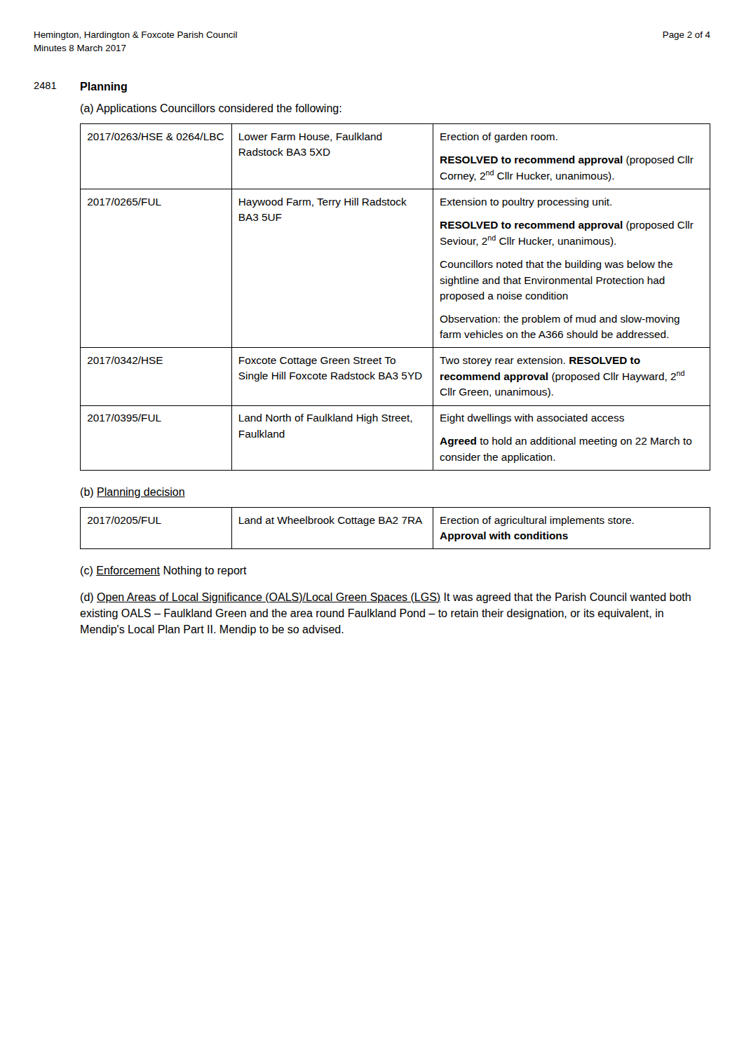Hemington, Hardington & Foxcote Parish Council
Minutes 8 March 2017
Page 2 of 4
2481
Planning
(a) Applications Councillors considered the following:
| 2017/0263/HSE & 0264/LBC | Lower Farm House, Faulkland Radstock BA3 5XD | Erection of garden room. RESOLVED to recommend approval (proposed Cllr Corney, 2 nd Cllr Hucker, unanimous). |
| 2017/0265/FUL | Haywood Farm, Terry Hill Radstock BA3 5UF | Extension to poultry processing unit. RESOLVED to recommend approval (proposed Cllr Seviour, 2 nd Cllr Hucker, unanimous). Councillors noted that the building was below the sightline and that Environmental Protection had proposed a noise condition Observation: the problem of mud and slow-moving farm vehicles on the A366 should be addressed. |
| 2017/0342/HSE | Foxcote Cottage Green Street To Single Hill Foxcote Radstock BA3 5YD | Two storey rear extension. RESOLVED to recommend approval (proposed Cllr Hayward, 2 nd Cllr Green, unanimous). |
| 2017/0395/FUL | Land North of Faulkland High Street, Faulkland | Eight dwellings with associated access Agreed to hold an additional meeting on 22 March to consider the application. |
(b) Planning decision
| 2017/0205/FUL | Land at Wheelbrook Cottage BA2 7RA | Erection of agricultural implements store. Approval with conditions |
(c) Enforcement Nothing to report
(d) Open Areas of Local Significance (OALS)/Local Green Spaces (LGS) It was agreed that the Parish Council wanted both existing OALS – Faulkland Green and the area round Faulkland Pond – to retain their designation, or its equivalent, in Mendip's Local Plan Part II. Mendip to be so advised.